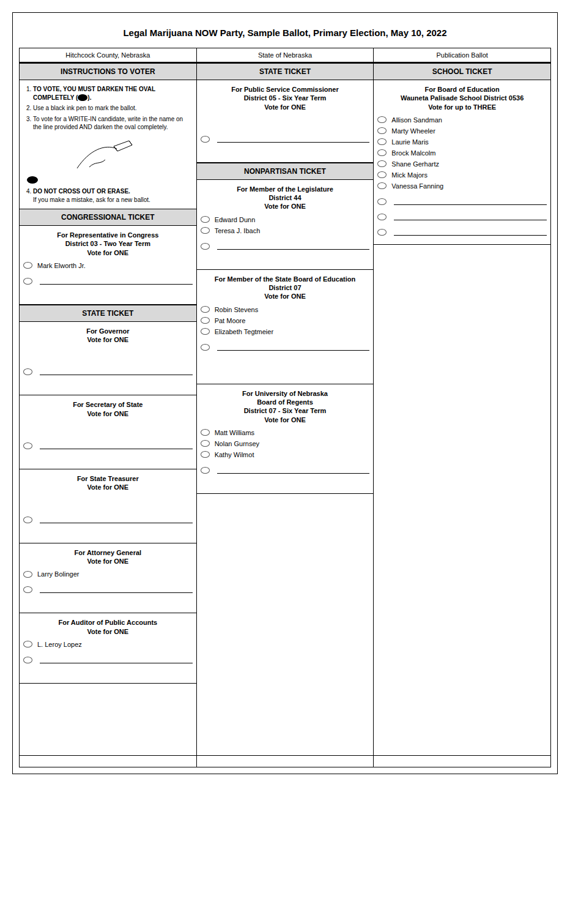Legal Marijuana NOW Party, Sample Ballot, Primary Election, May 10, 2022
| Hitchcock County, Nebraska | State of Nebraska | Publication Ballot |
| INSTRUCTIONS TO VOTER TO VOTE, YOU MUST DARKEN THE OVAL COMPLETELY ( ). Use a black ink pen to mark the ballot. To vote for a WRITE-IN candidate, write in the name on the line provided AND darken the oval completely. DO NOT CROSS OUT OR ERASE. If you make a mistake, ask for a new ballot. CONGRESSIONAL TICKET For Representative in Congress District 03 - Two Year Term Vote for ONE Mark Elworth Jr. STATE TICKET For Governor Vote for ONE For Secretary of State Vote for ONE For State Treasurer Vote for ONE For Attorney General Vote for ONE Larry Bolinger For Auditor of Public Accounts Vote for ONE L. Leroy Lopez | STATE TICKET For Public Service Commissioner District 05 - Six Year Term Vote for ONE NONPARTISAN TICKET For Member of the Legislature District 44 Vote for ONE Edward Dunn Teresa J. Ibach For Member of the State Board of Education District 07 Vote for ONE Robin Stevens Pat Moore Elizabeth Tegtmeier For University of Nebraska Board of Regents District 07 - Six Year Term Vote for ONE Matt Williams Nolan Gurnsey Kathy Wilmot | SCHOOL TICKET For Board of Education Wauneta Palisade School District 0536 Vote for up to THREE Allison Sandman Marty Wheeler Laurie Maris Brock Malcolm Shane Gerhartz Mick Majors Vanessa Fanning |